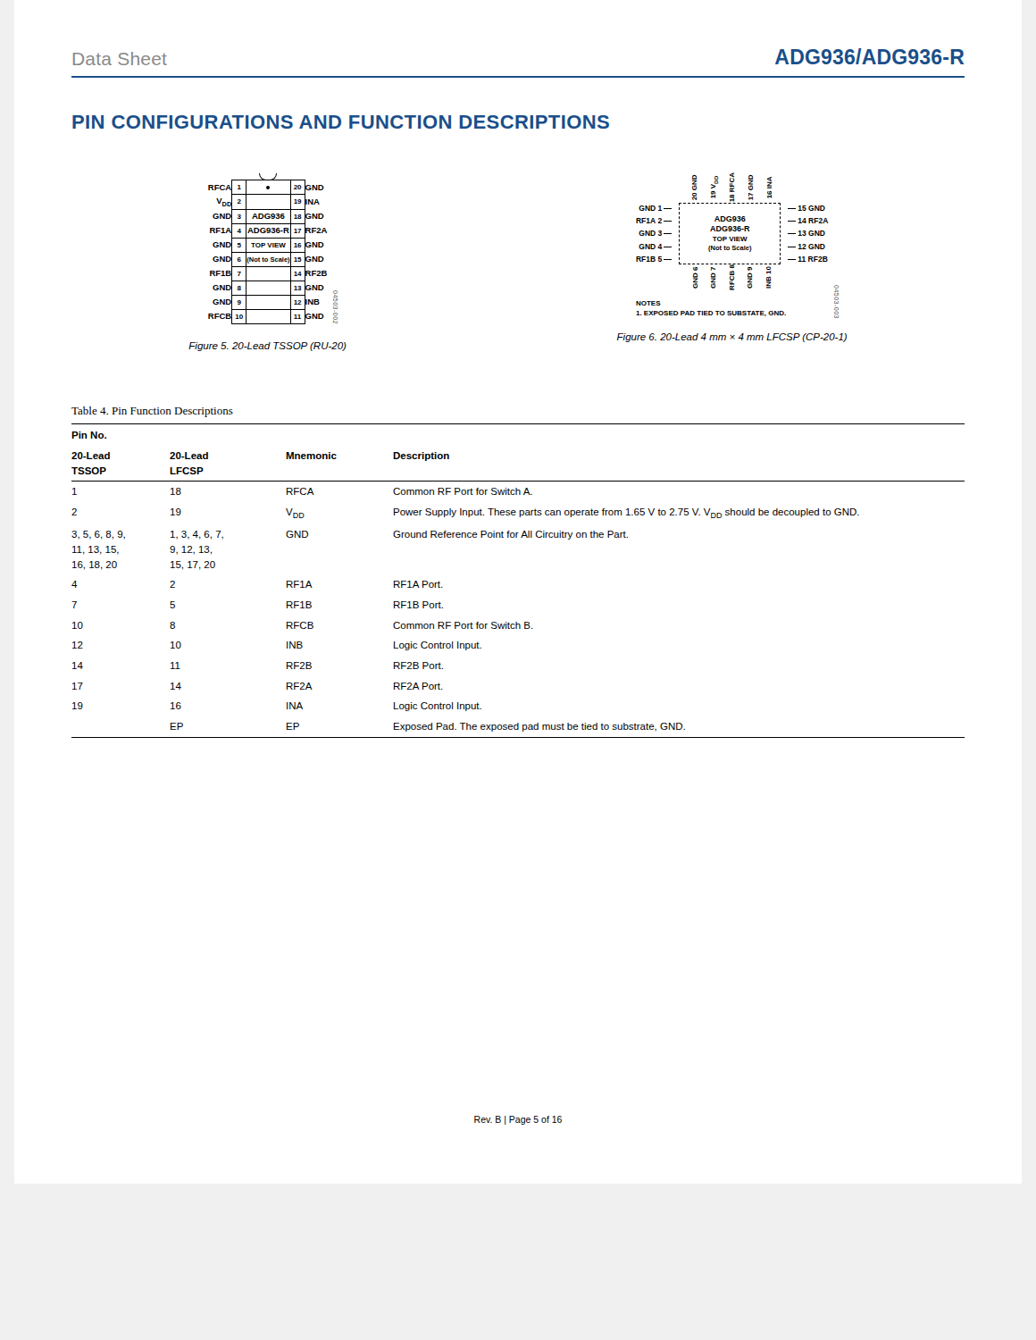Data Sheet
ADG936/ADG936-R
Pin Configurations and Function Descriptions
| RFCA | 1 | | 20 | GND |
| V DD | 2 | | 19 | INA |
| GND | 3 | ADG936 | 18 | GND |
| RF1A | 4 | ADG936-R | 17 | RF2A |
| GND | 5 | TOP VIEW | 16 | GND |
| GND | 6 | (Not to Scale) | 15 | GND |
| RF1B | 7 | | 14 | RF2B |
| GND | 8 | | 13 | GND |
| GND | 9 | | 12 | INB |
| RFCB | 10 | | 11 | GND |
04503-002
Figure 5. 20-Lead TSSOP (RU-20)
20 GND 19 VDD 18 RFCA 17 GND 16 INA
GND 1
RF1A 2
GND 3
GND 4
RF1B 5
ADG936
ADG936-R
TOP VIEW
(Not to Scale)
15 GND
14 RF2A
13 GND
12 GND
11 RF2B
GND 6 GND 7 RFCB 8 GND 9 INB 10
NOTES
1. EXPOSED PAD TIED TO SUBSTATE, GND.
04503-003
Figure 6. 20-Lead 4 mm × 4 mm LFCSP (CP-20-1)
Table 4. Pin Function Descriptions
| Pin No. | | |
| --- | --- | --- |
| 20-Lead TSSOP | 20-Lead LFCSP | Mnemonic | Description |
| 1 | 18 | RFCA | Common RF Port for Switch A. |
| 2 | 19 | V DD | Power Supply Input. These parts can operate from 1.65 V to 2.75 V. V DD should be decoupled to GND. |
| 3, 5, 6, 8, 9, 11, 13, 15, 16, 18, 20 | 1, 3, 4, 6, 7, 9, 12, 13, 15, 17, 20 | GND | Ground Reference Point for All Circuitry on the Part. |
| 4 | 2 | RF1A | RF1A Port. |
| 7 | 5 | RF1B | RF1B Port. |
| 10 | 8 | RFCB | Common RF Port for Switch B. |
| 12 | 10 | INB | Logic Control Input. |
| 14 | 11 | RF2B | RF2B Port. |
| 17 | 14 | RF2A | RF2A Port. |
| 19 | 16 | INA | Logic Control Input. |
| | EP | EP | Exposed Pad. The exposed pad must be tied to substrate, GND. |
Rev. B | Page 5 of 16